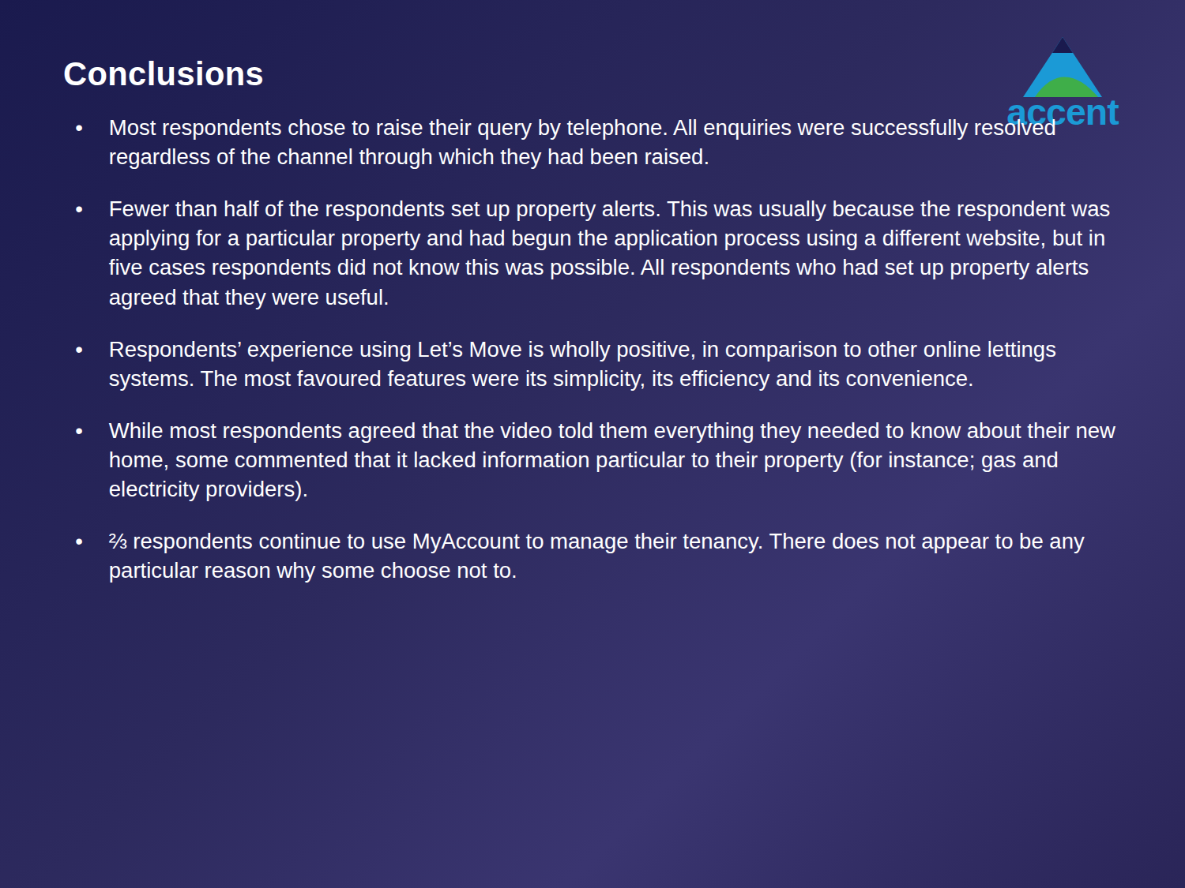Conclusions
accent
Most respondents chose to raise their query by telephone. All enquiries were successfully resolved regardless of the channel through which they had been raised.
Fewer than half of the respondents set up property alerts. This was usually because the respondent was applying for a particular property and had begun the application process using a different website, but in five cases respondents did not know this was possible. All respondents who had set up property alerts agreed that they were useful.
Respondents’ experience using Let’s Move is wholly positive, in comparison to other online lettings systems. The most favoured features were its simplicity, its efficiency and its convenience.
While most respondents agreed that the video told them everything they needed to know about their new home, some commented that it lacked information particular to their property (for instance; gas and electricity providers).
⅔ respondents continue to use MyAccount to manage their tenancy. There does not appear to be any particular reason why some choose not to.